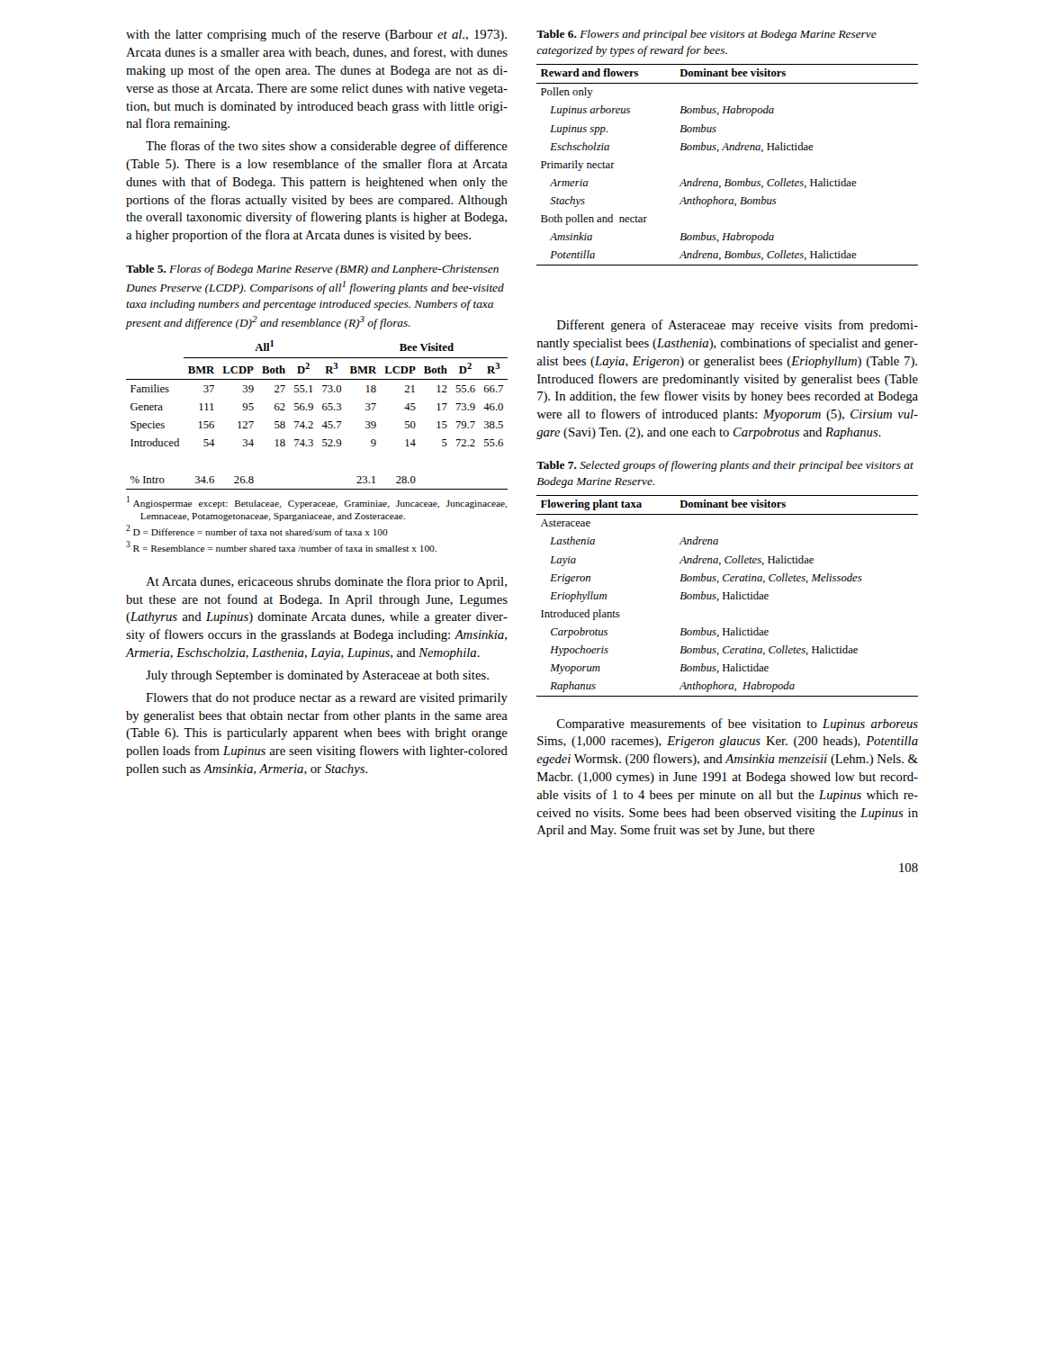with the latter comprising much of the reserve (Barbour et al., 1973). Arcata dunes is a smaller area with beach, dunes, and forest, with dunes making up most of the open area. The dunes at Bodega are not as diverse as those at Arcata. There are some relict dunes with native vegetation, but much is dominated by introduced beach grass with little original flora remaining.
The floras of the two sites show a considerable degree of difference (Table 5). There is a low resemblance of the smaller flora at Arcata dunes with that of Bodega. This pattern is heightened when only the portions of the floras actually visited by bees are compared. Although the overall taxonomic diversity of flowering plants is higher at Bodega, a higher proportion of the flora at Arcata dunes is visited by bees.
Table 5. Floras of Bodega Marine Reserve (BMR) and Lanphere-Christensen Dunes Preserve (LCDP). Comparisons of all 1 flowering plants and bee-visited taxa including numbers and percentage introduced species. Numbers of taxa present and difference (D) 2 and resemblance (R) 3 of floras.
| | All 1 | Bee Visited |
| --- | --- | --- |
| | BMR | LCDP | Both | D 2 | R 3 | BMR | LCDP | Both | D 2 | R 3 |
| Families | 37 | 39 | 27 | 55.1 | 73.0 | 18 | 21 | 12 | 55.6 | 66.7 |
| Genera | 111 | 95 | 62 | 56.9 | 65.3 | 37 | 45 | 17 | 73.9 | 46.0 |
| Species | 156 | 127 | 58 | 74.2 | 45.7 | 39 | 50 | 15 | 79.7 | 38.5 |
| Introduced | 54 | 34 | 18 | 74.3 | 52.9 | 9 | 14 | 5 | 72.2 | 55.6 |
| % Intro | 34.6 | 26.8 | | | | 23.1 | 28.0 | | | |
1Angiospermae except: Betulaceae, Cyperaceae, Graminiae, Juncaceae, Juncaginaceae, Lemnaceae, Potamogetonaceae, Sparganiaceae, and Zosteraceae.
2D = Difference = number of taxa not shared/sum of taxa x 100
3R = Resemblance = number shared taxa /number of taxa in smallest x 100.
At Arcata dunes, ericaceous shrubs dominate the flora prior to April, but these are not found at Bodega. In April through June, Legumes (Lathyrus and Lupinus) dominate Arcata dunes, while a greater diversity of flowers occurs in the grasslands at Bodega including: Amsinkia, Armeria, Eschscholzia, Lasthenia, Layia, Lupinus, and Nemophila.
July through September is dominated by Asteraceae at both sites.
Flowers that do not produce nectar as a reward are visited primarily by generalist bees that obtain nectar from other plants in the same area (Table 6). This is particularly apparent when bees with bright orange pollen loads from Lupinus are seen visiting flowers with lighter-colored pollen such as Amsinkia, Armeria, or Stachys.
Table 6. Flowers and principal bee visitors at Bodega Marine Reserve categorized by types of reward for bees.
| Reward and flowers | Dominant bee visitors |
| --- | --- |
| Pollen only |
| Lupinus arboreus | Bombus , Habropoda |
| Lupinus spp . | Bombus |
| Eschscholzia | Bombus , Andrena , Halictidae |
| Primarily nectar |
| Armeria | Andrena , Bombus , Colletes , Halictidae |
| Stachys | Anthophora , Bombus |
| Both pollen and nectar |
| Amsinkia | Bombus , Habropoda |
| Potentilla | Andrena , Bombus , Colletes , Halictidae |
Different genera of Asteraceae may receive visits from predominantly specialist bees (Lasthenia), combinations of specialist and generalist bees (Layia, Erigeron) or generalist bees (Eriophyllum) (Table 7). Introduced flowers are predominantly visited by generalist bees (Table 7). In addition, the few flower visits by honey bees recorded at Bodega were all to flowers of introduced plants: Myoporum (5), Cirsium vulgare (Savi) Ten. (2), and one each to Carpobrotus and Raphanus.
Table 7. Selected groups of flowering plants and their principal bee visitors at Bodega Marine Reserve.
| Flowering plant taxa | Dominant bee visitors |
| --- | --- |
| Asteraceae |
| Lasthenia | Andrena |
| Layia | Andrena , Colletes , Halictidae |
| Erigeron | Bombus , Ceratina , Colletes , Melissodes |
| Eriophyllum | Bombus , Halictidae |
| Introduced plants |
| Carpobrotus | Bombus , Halictidae |
| Hypochoeris | Bombus , Ceratina , Colletes , Halictidae |
| Myoporum | Bombus , Halictidae |
| Raphanus | Anthophora , Habropoda |
Comparative measurements of bee visitation to Lupinus arboreus Sims, (1,000 racemes), Erigeron glaucus Ker. (200 heads), Potentilla egedei Wormsk. (200 flowers), and Amsinkia menzeisii (Lehm.) Nels. & Macbr. (1,000 cymes) in June 1991 at Bodega showed low but recordable visits of 1 to 4 bees per minute on all but the Lupinus which received no visits. Some bees had been observed visiting the Lupinus in April and May. Some fruit was set by June, but there
108